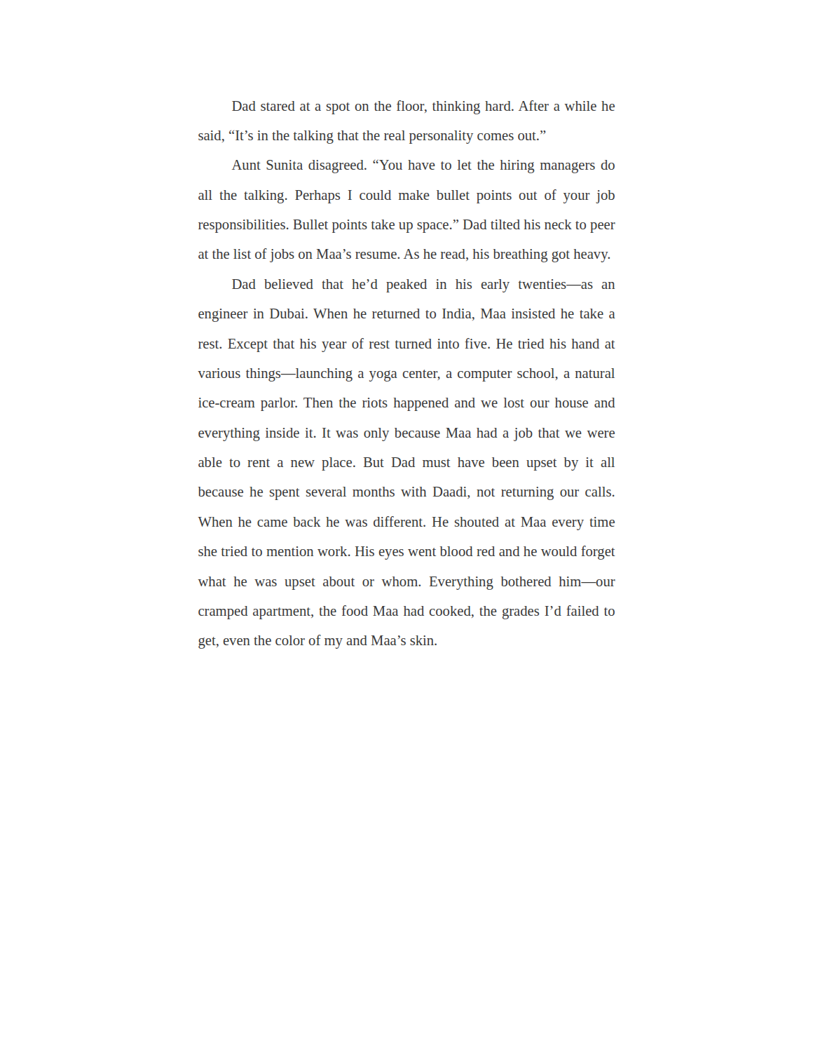Dad stared at a spot on the floor, thinking hard. After a while he said, “It’s in the talking that the real personality comes out.”
Aunt Sunita disagreed. “You have to let the hiring managers do all the talking. Perhaps I could make bullet points out of your job responsibilities. Bullet points take up space.” Dad tilted his neck to peer at the list of jobs on Maa’s resume. As he read, his breathing got heavy.
Dad believed that he’d peaked in his early twenties—as an engineer in Dubai. When he returned to India, Maa insisted he take a rest. Except that his year of rest turned into five. He tried his hand at various things—launching a yoga center, a computer school, a natural ice-cream parlor. Then the riots happened and we lost our house and everything inside it. It was only because Maa had a job that we were able to rent a new place. But Dad must have been upset by it all because he spent several months with Daadi, not returning our calls. When he came back he was different. He shouted at Maa every time she tried to mention work. His eyes went blood red and he would forget what he was upset about or whom. Everything bothered him—our cramped apartment, the food Maa had cooked, the grades I’d failed to get, even the color of my and Maa’s skin.